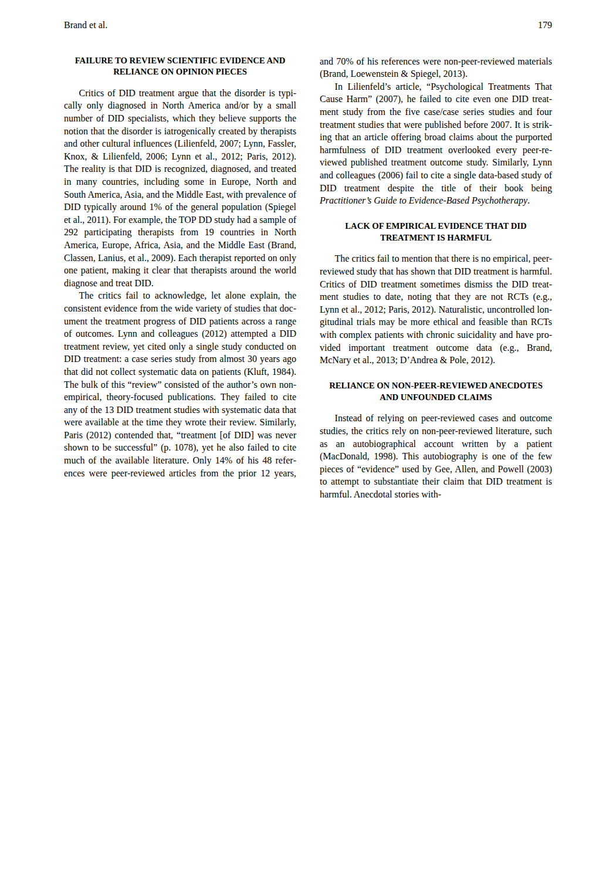Brand et al. 179
Failure to Review Scientific Evidence and Reliance on Opinion Pieces
Critics of DID treatment argue that the disorder is typically only diagnosed in North America and/or by a small number of DID specialists, which they believe supports the notion that the disorder is iatrogenically created by therapists and other cultural influences (Lilienfeld, 2007; Lynn, Fassler, Knox, & Lilienfeld, 2006; Lynn et al., 2012; Paris, 2012). The reality is that DID is recognized, diagnosed, and treated in many countries, including some in Europe, North and South America, Asia, and the Middle East, with prevalence of DID typically around 1% of the general population (Spiegel et al., 2011). For example, the TOP DD study had a sample of 292 participating therapists from 19 countries in North America, Europe, Africa, Asia, and the Middle East (Brand, Classen, Lanius, et al., 2009). Each therapist reported on only one patient, making it clear that therapists around the world diagnose and treat DID.
The critics fail to acknowledge, let alone explain, the consistent evidence from the wide variety of studies that document the treatment progress of DID patients across a range of outcomes. Lynn and colleagues (2012) attempted a DID treatment review, yet cited only a single study conducted on DID treatment: a case series study from almost 30 years ago that did not collect systematic data on patients (Kluft, 1984). The bulk of this “review” consisted of the author’s own non-empirical, theory-focused publications. They failed to cite any of the 13 DID treatment studies with systematic data that were available at the time they wrote their review. Similarly, Paris (2012) contended that, “treatment [of DID] was never shown to be successful” (p. 1078), yet he also failed to cite much of the available literature. Only 14% of his 48 references were peer-reviewed articles from the prior 12 years, and 70% of his references were non-peer-reviewed materials (Brand, Loewenstein & Spiegel, 2013).
In Lilienfeld’s article, “Psychological Treatments That Cause Harm” (2007), he failed to cite even one DID treatment study from the five case/case series studies and four treatment studies that were published before 2007. It is striking that an article offering broad claims about the purported harmfulness of DID treatment overlooked every peer-reviewed published treatment outcome study. Similarly, Lynn and colleagues (2006) fail to cite a single data-based study of DID treatment despite the title of their book being Practitioner’s Guide to Evidence-Based Psychotherapy.
Lack of Empirical Evidence That DID Treatment Is Harmful
The critics fail to mention that there is no empirical, peer-reviewed study that has shown that DID treatment is harmful. Critics of DID treatment sometimes dismiss the DID treatment studies to date, noting that they are not RCTs (e.g., Lynn et al., 2012; Paris, 2012). Naturalistic, uncontrolled longitudinal trials may be more ethical and feasible than RCTs with complex patients with chronic suicidality and have provided important treatment outcome data (e.g., Brand, McNary et al., 2013; D’Andrea & Pole, 2012).
Reliance on Non-Peer-Reviewed Anecdotes and Unfounded Claims
Instead of relying on peer-reviewed cases and outcome studies, the critics rely on non-peer-reviewed literature, such as an autobiographical account written by a patient (MacDonald, 1998). This autobiography is one of the few pieces of “evidence” used by Gee, Allen, and Powell (2003) to attempt to substantiate their claim that DID treatment is harmful. Anecdotal stories with-